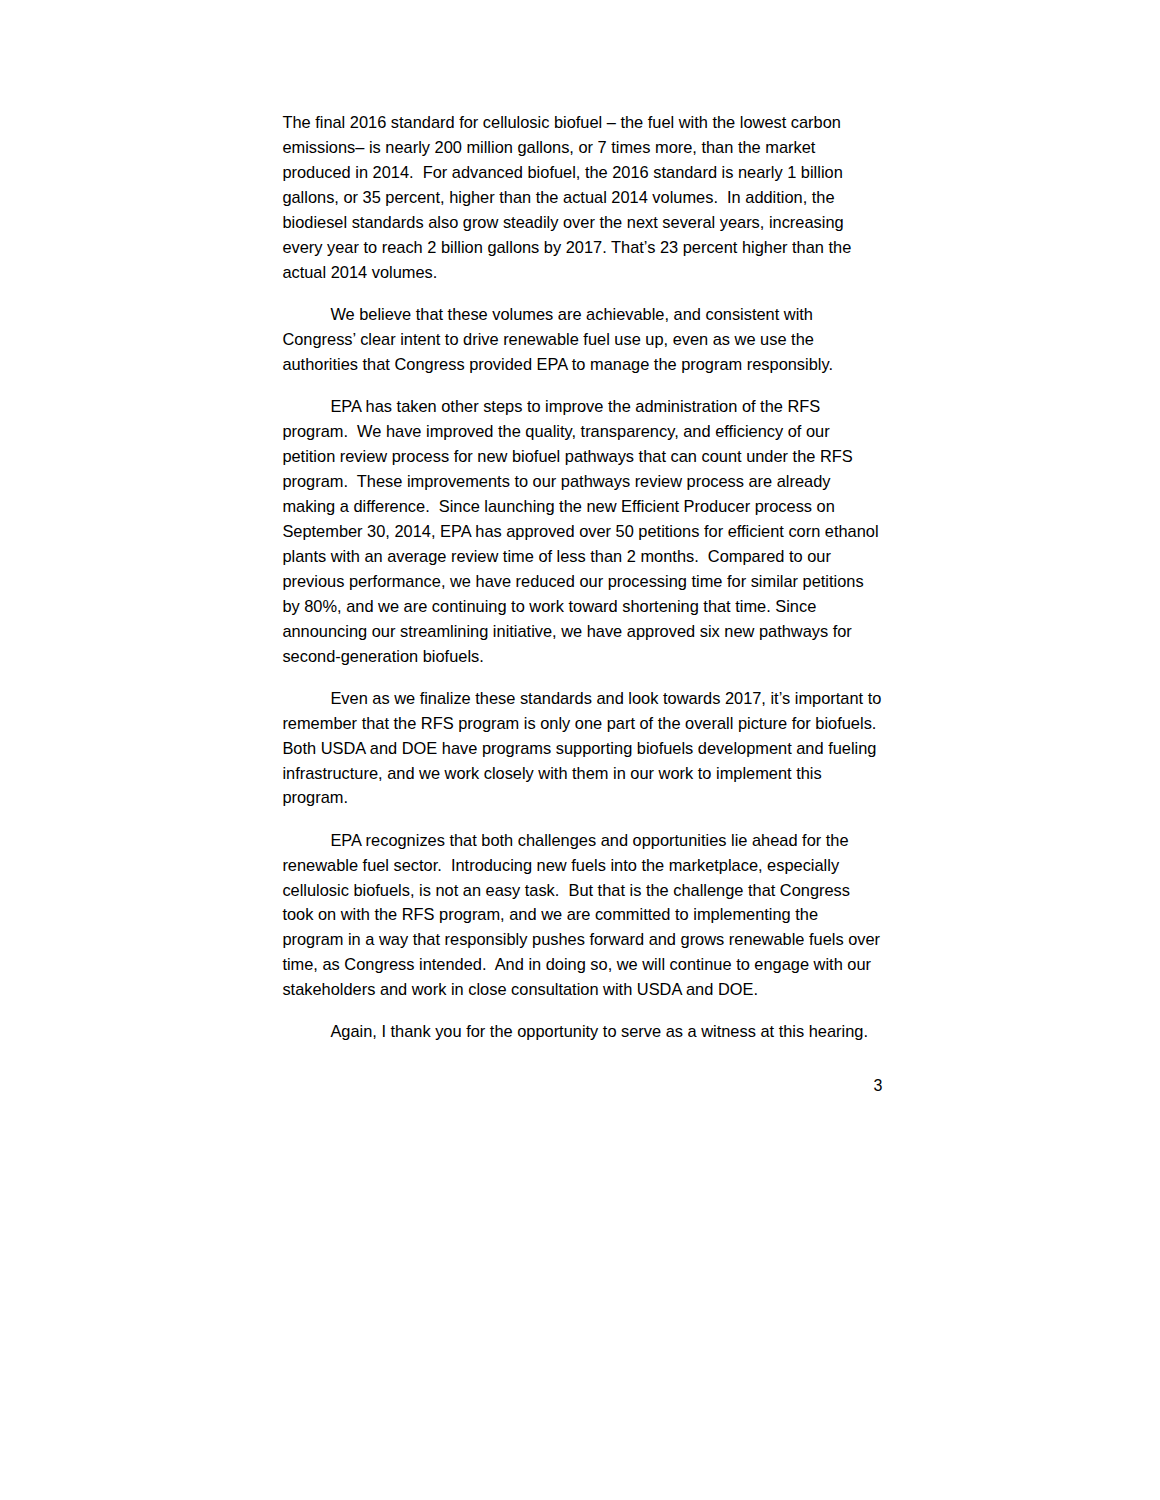The final 2016 standard for cellulosic biofuel – the fuel with the lowest carbon emissions– is nearly 200 million gallons, or 7 times more, than the market produced in 2014. For advanced biofuel, the 2016 standard is nearly 1 billion gallons, or 35 percent, higher than the actual 2014 volumes. In addition, the biodiesel standards also grow steadily over the next several years, increasing every year to reach 2 billion gallons by 2017. That’s 23 percent higher than the actual 2014 volumes.
We believe that these volumes are achievable, and consistent with Congress’ clear intent to drive renewable fuel use up, even as we use the authorities that Congress provided EPA to manage the program responsibly.
EPA has taken other steps to improve the administration of the RFS program. We have improved the quality, transparency, and efficiency of our petition review process for new biofuel pathways that can count under the RFS program. These improvements to our pathways review process are already making a difference. Since launching the new Efficient Producer process on September 30, 2014, EPA has approved over 50 petitions for efficient corn ethanol plants with an average review time of less than 2 months. Compared to our previous performance, we have reduced our processing time for similar petitions by 80%, and we are continuing to work toward shortening that time. Since announcing our streamlining initiative, we have approved six new pathways for second-generation biofuels.
Even as we finalize these standards and look towards 2017, it’s important to remember that the RFS program is only one part of the overall picture for biofuels. Both USDA and DOE have programs supporting biofuels development and fueling infrastructure, and we work closely with them in our work to implement this program.
EPA recognizes that both challenges and opportunities lie ahead for the renewable fuel sector. Introducing new fuels into the marketplace, especially cellulosic biofuels, is not an easy task. But that is the challenge that Congress took on with the RFS program, and we are committed to implementing the program in a way that responsibly pushes forward and grows renewable fuels over time, as Congress intended. And in doing so, we will continue to engage with our stakeholders and work in close consultation with USDA and DOE.
Again, I thank you for the opportunity to serve as a witness at this hearing.
3